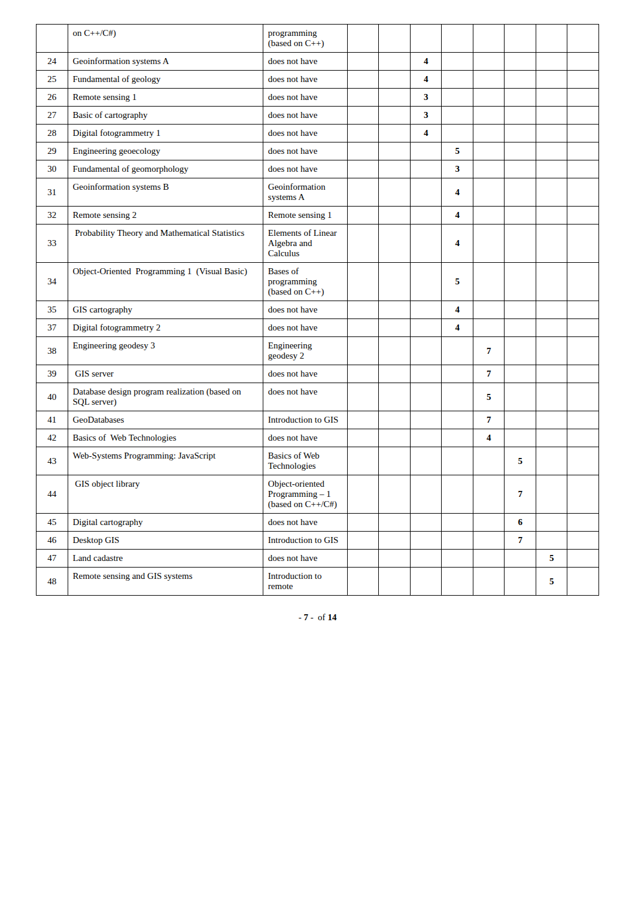| | on C++/C#) | programming (based on C++) | | | | | | | | |
| 24 | Geoinformation systems A | does not have | | | 4 | | | | | |
| 25 | Fundamental of geology | does not have | | | 4 | | | | | |
| 26 | Remote sensing 1 | does not have | | | 3 | | | | | |
| 27 | Basic of cartography | does not have | | | 3 | | | | | |
| 28 | Digital fotogrammetry 1 | does not have | | | 4 | | | | | |
| 29 | Engineering geoecology | does not have | | | | 5 | | | | |
| 30 | Fundamental of geomorphology | does not have | | | | 3 | | | | |
| 31 | Geoinformation systems B | Geoinformation systems A | | | | 4 | | | | |
| 32 | Remote sensing 2 | Remote sensing 1 | | | | 4 | | | | |
| 33 | Probability Theory and Mathematical Statistics | Elements of Linear Algebra and Calculus | | | | 4 | | | | |
| 34 | Object-Oriented Programming 1 (Visual Basic) | Bases of programming (based on C++) | | | | 5 | | | | |
| 35 | GIS cartography | does not have | | | | 4 | | | | |
| 37 | Digital fotogrammetry 2 | does not have | | | | 4 | | | | |
| 38 | Engineering geodesy 3 | Engineering geodesy 2 | | | | | 7 | | | |
| 39 | GIS server | does not have | | | | | 7 | | | |
| 40 | Database design program realization (based on SQL server) | does not have | | | | | 5 | | | |
| 41 | GeoDatabases | Introduction to GIS | | | | | 7 | | | |
| 42 | Basics of Web Technologies | does not have | | | | | 4 | | | |
| 43 | Web-Systems Programming: JavaScript | Basics of Web Technologies | | | | | | 5 | | |
| 44 | GIS object library | Object-oriented Programming – 1 (based on C++/C#) | | | | | | 7 | | |
| 45 | Digital cartography | does not have | | | | | | 6 | | |
| 46 | Desktop GIS | Introduction to GIS | | | | | | 7 | | |
| 47 | Land cadastre | does not have | | | | | | | 5 | |
| 48 | Remote sensing and GIS systems | Introduction to remote | | | | | | | 5 | |
- 7 - of 14